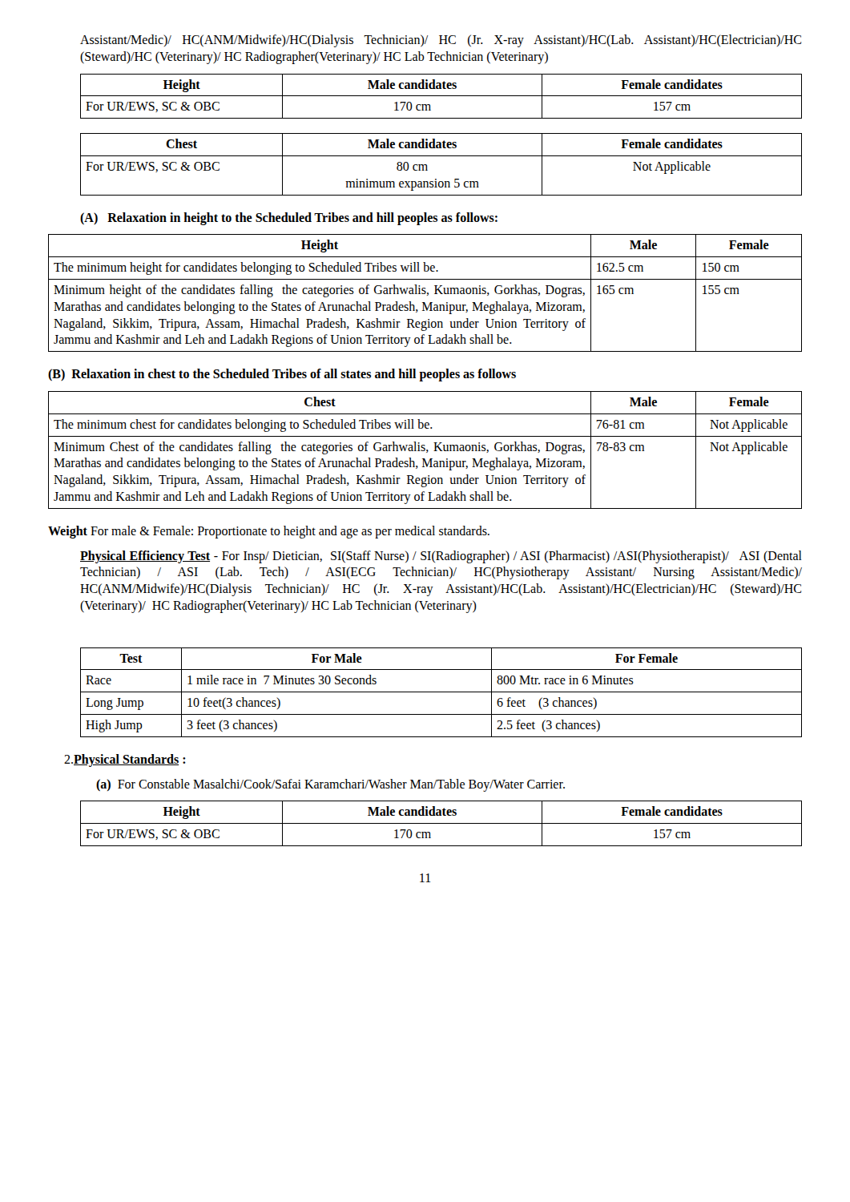Assistant/Medic)/ HC(ANM/Midwife)/HC(Dialysis Technician)/ HC (Jr. X-ray Assistant)/HC(Lab. Assistant)/HC(Electrician)/HC (Steward)/HC (Veterinary)/ HC Radiographer(Veterinary)/ HC Lab Technician (Veterinary)
| Height | Male candidates | Female candidates |
| --- | --- | --- |
| For UR/EWS, SC & OBC | 170 cm | 157 cm |
| Chest | Male candidates | Female candidates |
| --- | --- | --- |
| For UR/EWS, SC & OBC | 80 cm minimum expansion 5 cm | Not Applicable |
(A) Relaxation in height to the Scheduled Tribes and hill peoples as follows:
| Height | Male | Female |
| --- | --- | --- |
| The minimum height for candidates belonging to Scheduled Tribes will be. | 162.5 cm | 150 cm |
| Minimum height of the candidates falling the categories of Garhwalis, Kumaonis, Gorkhas, Dogras, Marathas and candidates belonging to the States of Arunachal Pradesh, Manipur, Meghalaya, Mizoram, Nagaland, Sikkim, Tripura, Assam, Himachal Pradesh, Kashmir Region under Union Territory of Jammu and Kashmir and Leh and Ladakh Regions of Union Territory of Ladakh shall be. | 165 cm | 155 cm |
(B) Relaxation in chest to the Scheduled Tribes of all states and hill peoples as follows
| Chest | Male | Female |
| --- | --- | --- |
| The minimum chest for candidates belonging to Scheduled Tribes will be. | 76-81 cm | Not Applicable |
| Minimum Chest of the candidates falling the categories of Garhwalis, Kumaonis, Gorkhas, Dogras, Marathas and candidates belonging to the States of Arunachal Pradesh, Manipur, Meghalaya, Mizoram, Nagaland, Sikkim, Tripura, Assam, Himachal Pradesh, Kashmir Region under Union Territory of Jammu and Kashmir and Leh and Ladakh Regions of Union Territory of Ladakh shall be. | 78-83 cm | Not Applicable |
Weight For male & Female: Proportionate to height and age as per medical standards.
Physical Efficiency Test - For Insp/ Dietician, SI(Staff Nurse) / SI(Radiographer) / ASI (Pharmacist) /ASI(Physiotherapist)/ ASI (Dental Technician) / ASI (Lab. Tech) / ASI(ECG Technician)/ HC(Physiotherapy Assistant/ Nursing Assistant/Medic)/ HC(ANM/Midwife)/HC(Dialysis Technician)/ HC (Jr. X-ray Assistant)/HC(Lab. Assistant)/HC(Electrician)/HC (Steward)/HC (Veterinary)/ HC Radiographer(Veterinary)/ HC Lab Technician (Veterinary)
| Test | For Male | For Female |
| --- | --- | --- |
| Race | 1 mile race in 7 Minutes 30 Seconds | 800 Mtr. race in 6 Minutes |
| Long Jump | 10 feet(3 chances) | 6 feet (3 chances) |
| High Jump | 3 feet (3 chances) | 2.5 feet (3 chances) |
2.Physical Standards :
(a) For Constable Masalchi/Cook/Safai Karamchari/Washer Man/Table Boy/Water Carrier.
| Height | Male candidates | Female candidates |
| --- | --- | --- |
| For UR/EWS, SC & OBC | 170 cm | 157 cm |
11